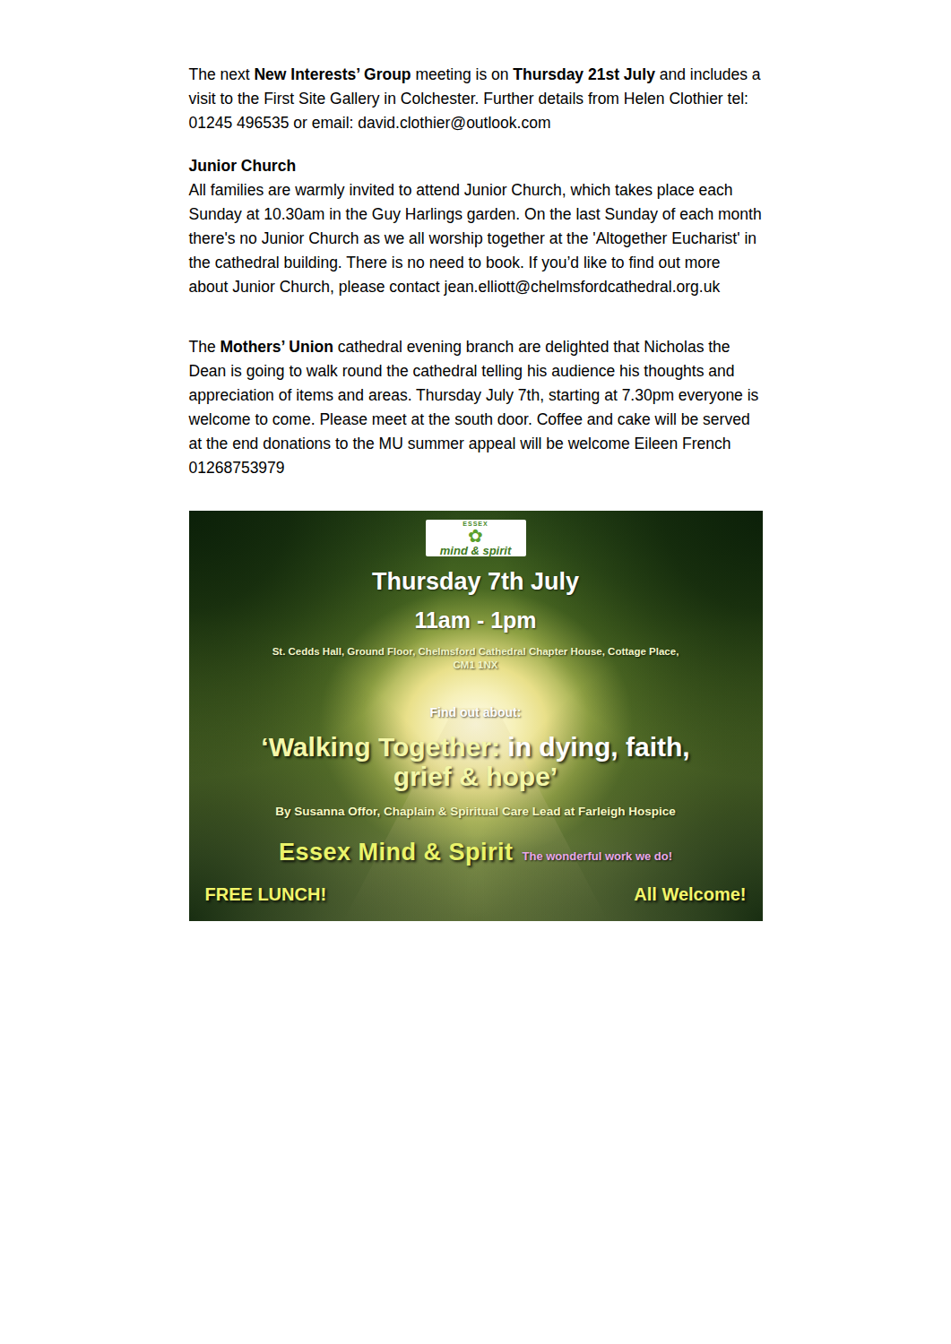The next New Interests’ Group meeting is on Thursday 21st July and includes a visit to the First Site Gallery in Colchester. Further details from Helen Clothier tel: 01245 496535 or email: david.clothier@outlook.com
Junior Church
All families are warmly invited to attend Junior Church, which takes place each Sunday at 10.30am in the Guy Harlings garden. On the last Sunday of each month there's no Junior Church as we all worship together at the 'Altogether Eucharist' in the cathedral building. There is no need to book. If you’d like to find out more about Junior Church, please contact jean.elliott@chelmsfordcathedral.org.uk
The Mothers’ Union cathedral evening branch are delighted that Nicholas the Dean is going to walk round the cathedral telling his audience his thoughts and appreciation of items and areas. Thursday July 7th, starting at 7.30pm everyone is welcome to come. Please meet at the south door. Coffee and cake will be served at the end donations to the MU summer appeal will be welcome Eileen French 01268753979
Essex ✿ mind & spirit
Thursday 7th July
11am - 1pm
St. Cedds Hall, Ground Floor, Chelmsford Cathedral Chapter House, Cottage Place, CM1 1NX
Find out about:
‘Walking Together: in dying, faith,
grief & hope’
By Susanna Offor, Chaplain & Spiritual Care Lead at Farleigh Hospice
Essex Mind & Spirit The wonderful work we do!
FREE LUNCH! All Welcome!